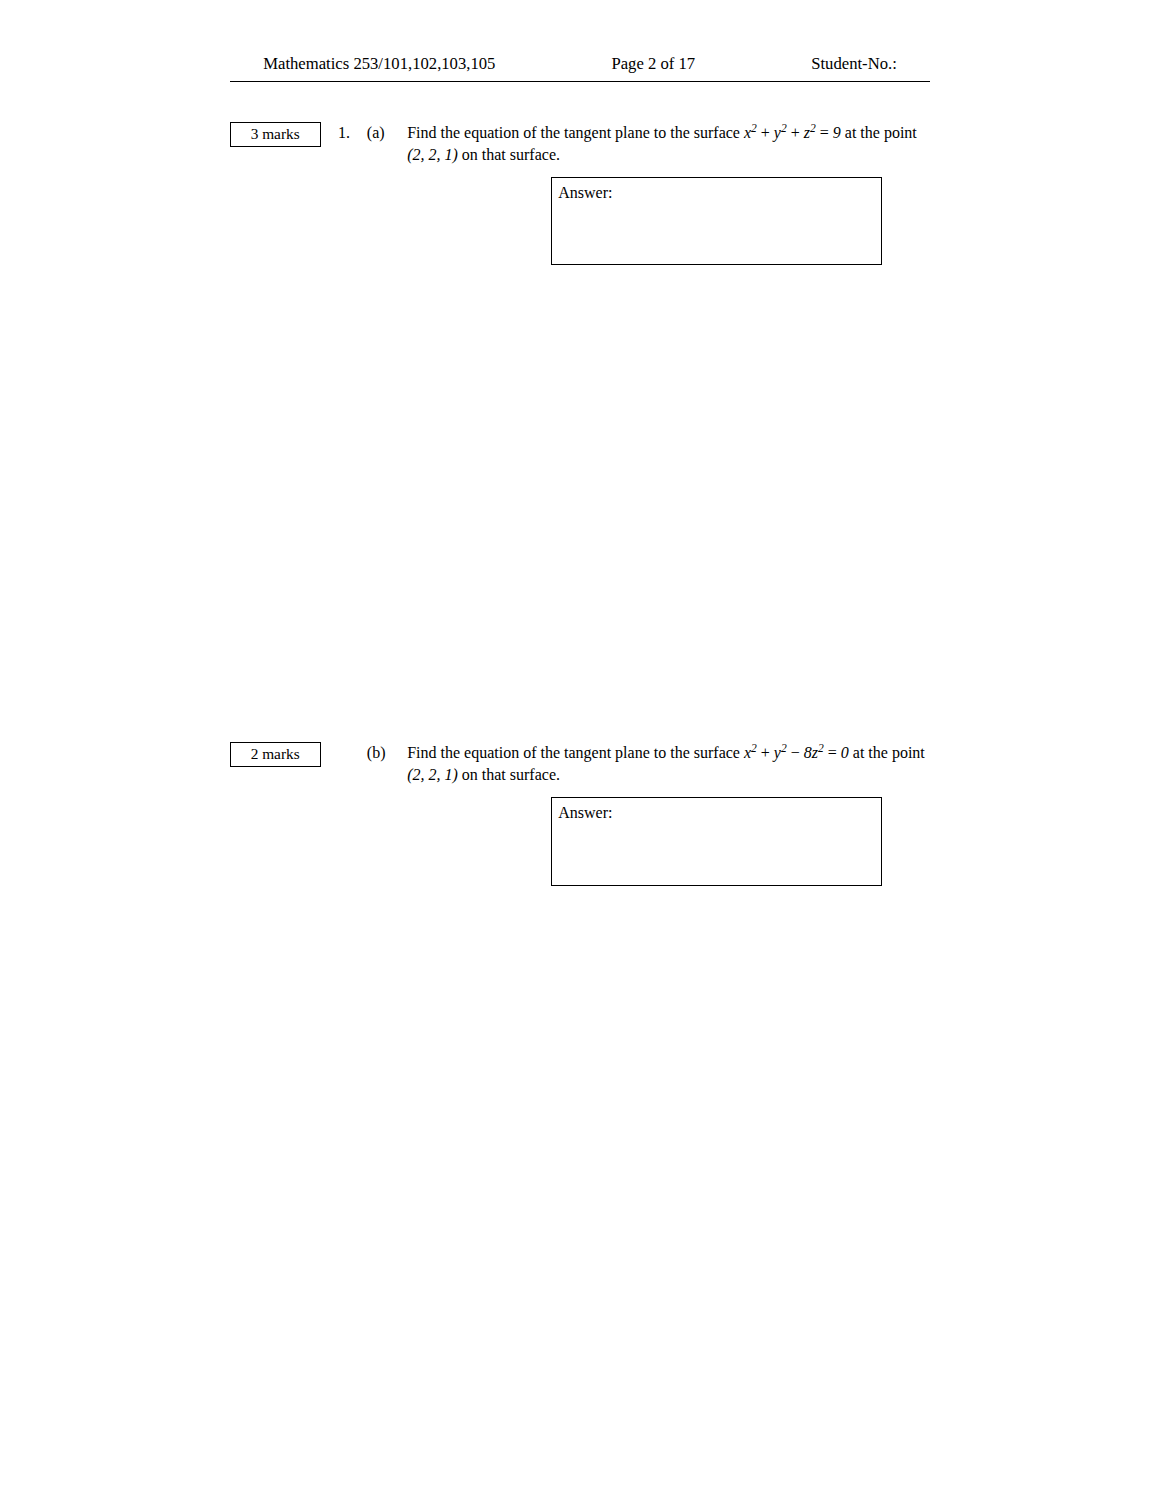Mathematics 253/101,102,103,105
Page 2 of 17
Student-No.:
3 marks
1.
(a)
Find the equation of the tangent plane to the surface x2 + y2 + z2 = 9 at the point
(2, 2, 1) on that surface.
Answer:
2 marks
(b)
Find the equation of the tangent plane to the surface x2 + y2 − 8z2 = 0 at the point
(2, 2, 1) on that surface.
Answer: